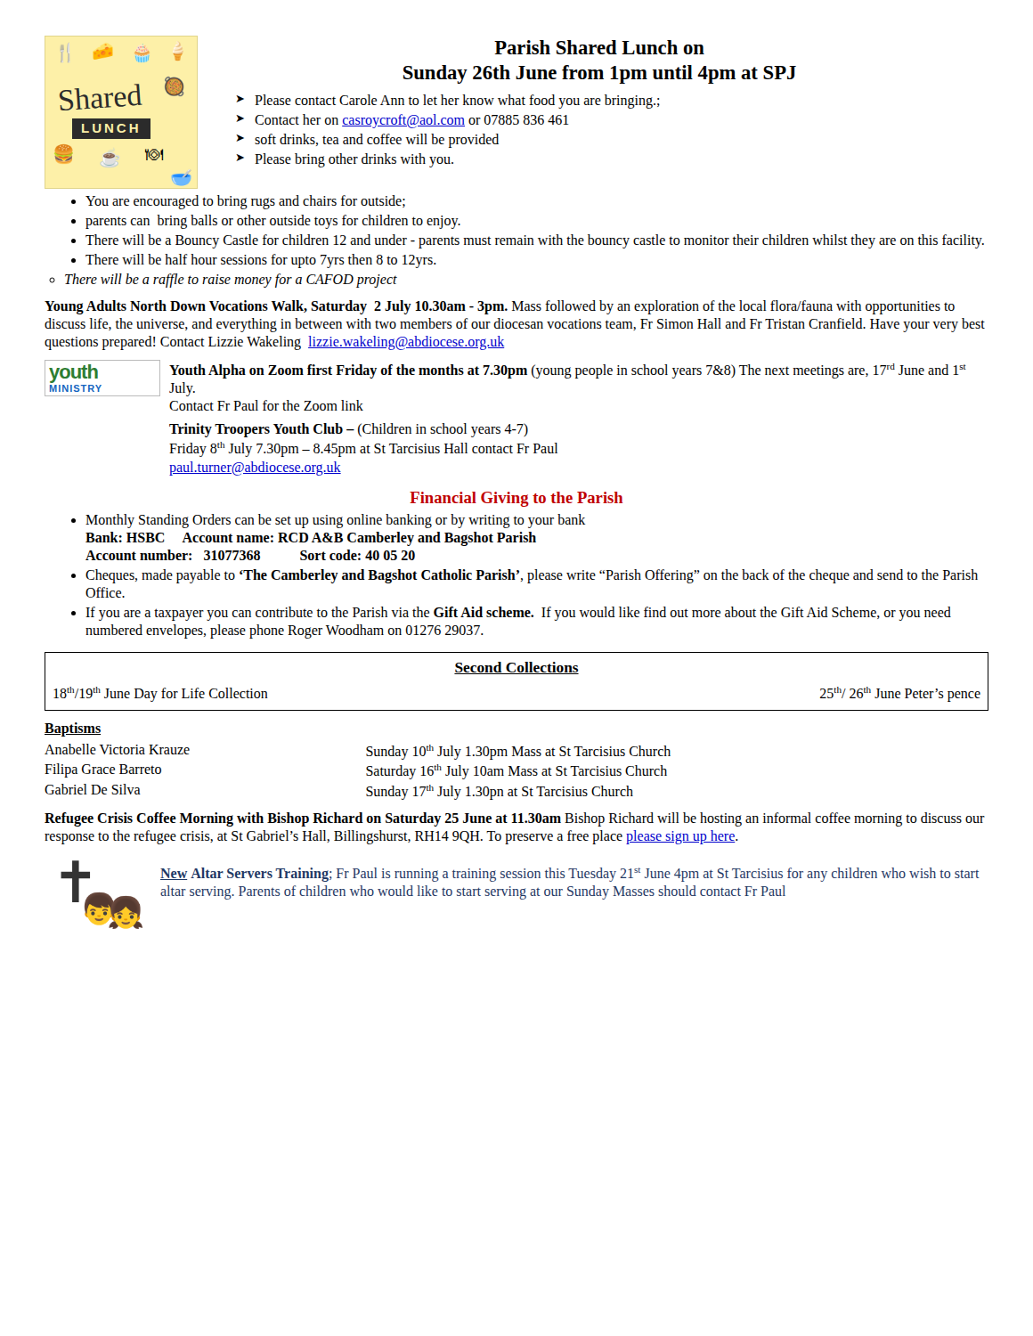🍴 🧀 🧁 🍦 🥘 🍔 ☕ 🍽 🥣 Shared LUNCH
Parish Shared Lunch on Sunday 26th June from 1pm until 4pm at SPJ
Please contact Carole Ann to let her know what food you are bringing.;
Contact her on casroycroft@aol.com or 07885 836 461
soft drinks, tea and coffee will be provided
Please bring other drinks with you.
You are encouraged to bring rugs and chairs for outside;
parents can bring balls or other outside toys for children to enjoy.
There will be a Bouncy Castle for children 12 and under - parents must remain with the bouncy castle to monitor their children whilst they are on this facility.
There will be half hour sessions for upto 7yrs then 8 to 12yrs.
There will be a raffle to raise money for a CAFOD project
Young Adults North Down Vocations Walk, Saturday 2 July 10.30am - 3pm. Mass followed by an exploration of the local flora/fauna with opportunities to discuss life, the universe, and everything in between with two members of our diocesan vocations team, Fr Simon Hall and Fr Tristan Cranfield. Have your very best questions prepared! Contact Lizzie Wakeling lizzie.wakeling@abdiocese.org.uk
youth
MINISTRY
Youth Alpha on Zoom first Friday of the months at 7.30pm (young people in school years 7&8) The next meetings are, 17rd June and 1st July.
Contact Fr Paul for the Zoom link
Trinity Troopers Youth Club – (Children in school years 4-7)
Friday 8th July 7.30pm – 8.45pm at St Tarcisius Hall contact Fr Paul
paul.turner@abdiocese.org.uk
Financial Giving to the Parish
Monthly Standing Orders can be set up using online banking or by writing to your bank
Bank: HSBC Account name: RCD A&B Camberley and Bagshot Parish
Account number: 31077368 Sort code: 40 05 20
Cheques, made payable to ‘The Camberley and Bagshot Catholic Parish’, please write “Parish Offering” on the back of the cheque and send to the Parish Office.
If you are a taxpayer you can contribute to the Parish via the Gift Aid scheme. If you would like find out more about the Gift Aid Scheme, or you need numbered envelopes, please phone Roger Woodham on 01276 29037.
Second Collections
18th/19th June Day for Life Collection
25th/ 26th June Peter’s pence
Baptisms
| Anabelle Victoria Krauze | Sunday 10 th July 1.30pm Mass at St Tarcisius Church |
| Filipa Grace Barreto | Saturday 16 th July 10am Mass at St Tarcisius Church |
| Gabriel De Silva | Sunday 17 th July 1.30pn at St Tarcisius Church |
Refugee Crisis Coffee Morning with Bishop Richard on Saturday 25 June at 11.30am Bishop Richard will be hosting an informal coffee morning to discuss our response to the refugee crisis, at St Gabriel’s Hall, Billingshurst, RH14 9QH. To preserve a free place please sign up here.
✝ 👦 👧
New Altar Servers Training; Fr Paul is running a training session this Tuesday 21st June 4pm at St Tarcisius for any children who wish to start altar serving. Parents of children who would like to start serving at our Sunday Masses should contact Fr Paul